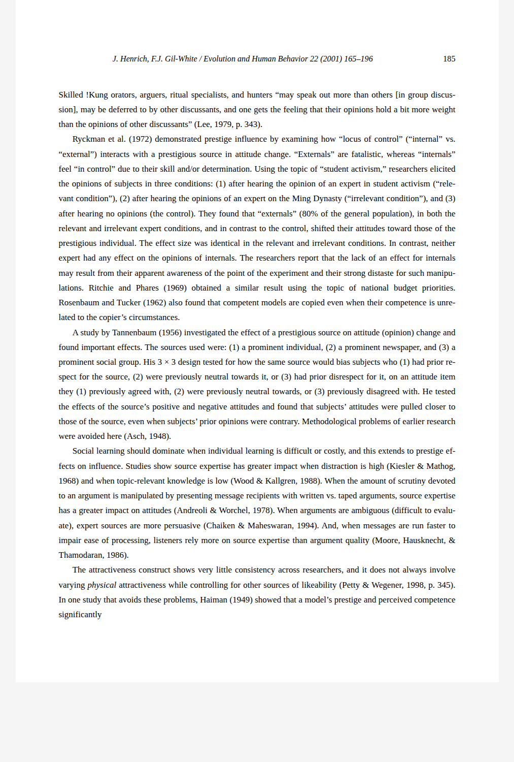J. Henrich, F.J. Gil-White / Evolution and Human Behavior 22 (2001) 165–196 185
Skilled !Kung orators, arguers, ritual specialists, and hunters “may speak out more than others [in group discussion], may be deferred to by other discussants, and one gets the feeling that their opinions hold a bit more weight than the opinions of other discussants” (Lee, 1979, p. 343).
Ryckman et al. (1972) demonstrated prestige influence by examining how “locus of control” (“internal” vs. “external”) interacts with a prestigious source in attitude change. “Externals” are fatalistic, whereas “internals” feel “in control” due to their skill and/or determination. Using the topic of “student activism,” researchers elicited the opinions of subjects in three conditions: (1) after hearing the opinion of an expert in student activism (“relevant condition”), (2) after hearing the opinions of an expert on the Ming Dynasty (“irrelevant condition”), and (3) after hearing no opinions (the control). They found that “externals” (80% of the general population), in both the relevant and irrelevant expert conditions, and in contrast to the control, shifted their attitudes toward those of the prestigious individual. The effect size was identical in the relevant and irrelevant conditions. In contrast, neither expert had any effect on the opinions of internals. The researchers report that the lack of an effect for internals may result from their apparent awareness of the point of the experiment and their strong distaste for such manipulations. Ritchie and Phares (1969) obtained a similar result using the topic of national budget priorities. Rosenbaum and Tucker (1962) also found that competent models are copied even when their competence is unrelated to the copier’s circumstances.
A study by Tannenbaum (1956) investigated the effect of a prestigious source on attitude (opinion) change and found important effects. The sources used were: (1) a prominent individual, (2) a prominent newspaper, and (3) a prominent social group. His 3 × 3 design tested for how the same source would bias subjects who (1) had prior respect for the source, (2) were previously neutral towards it, or (3) had prior disrespect for it, on an attitude item they (1) previously agreed with, (2) were previously neutral towards, or (3) previously disagreed with. He tested the effects of the source’s positive and negative attitudes and found that subjects’ attitudes were pulled closer to those of the source, even when subjects’ prior opinions were contrary. Methodological problems of earlier research were avoided here (Asch, 1948).
Social learning should dominate when individual learning is difficult or costly, and this extends to prestige effects on influence. Studies show source expertise has greater impact when distraction is high (Kiesler & Mathog, 1968) and when topic-relevant knowledge is low (Wood & Kallgren, 1988). When the amount of scrutiny devoted to an argument is manipulated by presenting message recipients with written vs. taped arguments, source expertise has a greater impact on attitudes (Andreoli & Worchel, 1978). When arguments are ambiguous (difficult to evaluate), expert sources are more persuasive (Chaiken & Maheswaran, 1994). And, when messages are run faster to impair ease of processing, listeners rely more on source expertise than argument quality (Moore, Hausknecht, & Thamodaran, 1986).
The attractiveness construct shows very little consistency across researchers, and it does not always involve varying physical attractiveness while controlling for other sources of likeability (Petty & Wegener, 1998, p. 345). In one study that avoids these problems, Haiman (1949) showed that a model’s prestige and perceived competence significantly